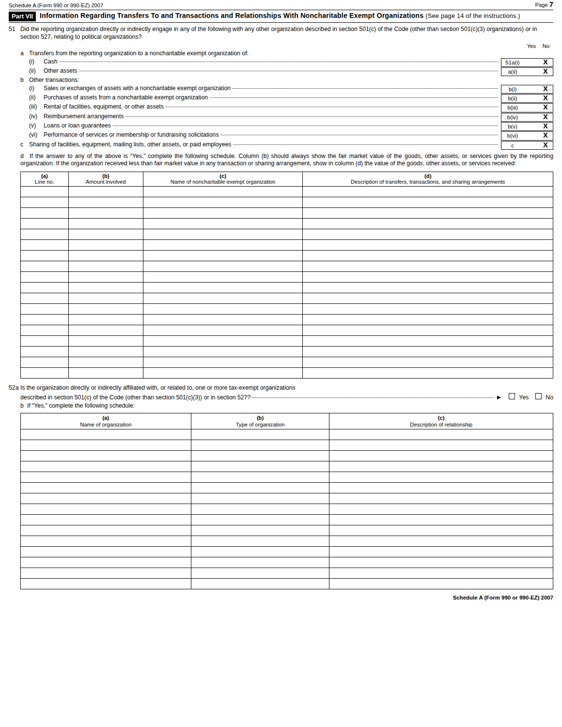Schedule A (Form 990 or 990-EZ) 2007
Page 7
Part VII
Information Regarding Transfers To and Transactions and Relationships With Noncharitable Exempt Organizations (See page 14 of the instructions.)
51
Did the reporting organization directly or indirectly engage in any of the following with any other organization described in section 501(c) of the Code (other than section 501(c)(3) organizations) or in section 527, relating to political organizations?
Yes
No
aTransfers from the reporting organization to a noncharitable exempt organization of:
(i) Cash
51a(i)
X
(ii) Other assets
a(ii)
X
bOther transactions:
(i) Sales or exchanges of assets with a noncharitable exempt organization
b(i)
X
(ii) Purchases of assets from a noncharitable exempt organization
b(ii)
X
(iii) Rental of facilities, equipment, or other assets
b(iii)
X
(iv) Reimbursement arrangements
b(iv)
X
(v) Loans or loan guarantees
b(v)
X
(vi) Performance of services or membership or fundraising solicitations
b(vi)
X
c Sharing of facilities, equipment, mailing lists, other assets, or paid employees
c
X
d If the answer to any of the above is “Yes,” complete the following schedule. Column (b) should always show the fair market value of the goods, other assets, or services given by the reporting organization. If the organization received less than fair market value in any transaction or sharing arrangement, show in column (d) the value of the goods, other assets, or services received:
| (a) Line no. | (b) Amount involved | (c) Name of noncharitable exempt organization | (d) Description of transfers, transactions, and sharing arrangements |
| --- | --- | --- | --- |
52a
Is the organization directly or indirectly affiliated with, or related to, one or more tax-exempt organizations
described in section 501(c) of the Code (other than section 501(c)(3)) or in section 527? ► Yes No
b If “Yes,” complete the following schedule:
| (a) Name of organization | (b) Type of organization | (c) Description of relationship |
| --- | --- | --- |
Schedule A (Form 990 or 990-EZ) 2007